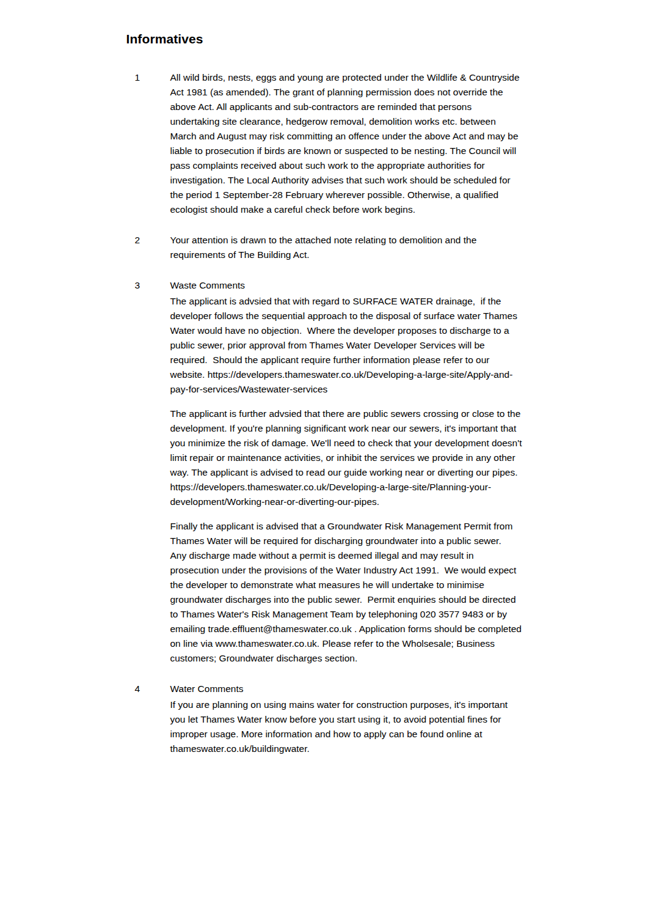Informatives
1
All wild birds, nests, eggs and young are protected under the Wildlife & Countryside Act 1981 (as amended). The grant of planning permission does not override the above Act. All applicants and sub-contractors are reminded that persons undertaking site clearance, hedgerow removal, demolition works etc. between March and August may risk committing an offence under the above Act and may be liable to prosecution if birds are known or suspected to be nesting. The Council will pass complaints received about such work to the appropriate authorities for investigation. The Local Authority advises that such work should be scheduled for the period 1 September-28 February wherever possible. Otherwise, a qualified ecologist should make a careful check before work begins.
2
Your attention is drawn to the attached note relating to demolition and the requirements of The Building Act.
3
Waste Comments
The applicant is advsied that with regard to SURFACE WATER drainage, if the developer follows the sequential approach to the disposal of surface water Thames Water would have no objection. Where the developer proposes to discharge to a public sewer, prior approval from Thames Water Developer Services will be required. Should the applicant require further information please refer to our website. https://developers.thameswater.co.uk/Developing-a-large-site/Apply-and-pay-for-services/Wastewater-services
The applicant is further advsied that there are public sewers crossing or close to the development. If you're planning significant work near our sewers, it's important that you minimize the risk of damage. We'll need to check that your development doesn't limit repair or maintenance activities, or inhibit the services we provide in any other way. The applicant is advised to read our guide working near or diverting our pipes.
https://developers.thameswater.co.uk/Developing-a-large-site/Planning-your-development/Working-near-or-diverting-our-pipes.
Finally the applicant is advised that a Groundwater Risk Management Permit from Thames Water will be required for discharging groundwater into a public sewer. Any discharge made without a permit is deemed illegal and may result in prosecution under the provisions of the Water Industry Act 1991. We would expect the developer to demonstrate what measures he will undertake to minimise groundwater discharges into the public sewer. Permit enquiries should be directed to Thames Water's Risk Management Team by telephoning 020 3577 9483 or by emailing trade.effluent@thameswater.co.uk . Application forms should be completed on line via www.thameswater.co.uk. Please refer to the Wholsesale; Business customers; Groundwater discharges section.
4
Water Comments
If you are planning on using mains water for construction purposes, it's important you let Thames Water know before you start using it, to avoid potential fines for improper usage. More information and how to apply can be found online at thameswater.co.uk/buildingwater.